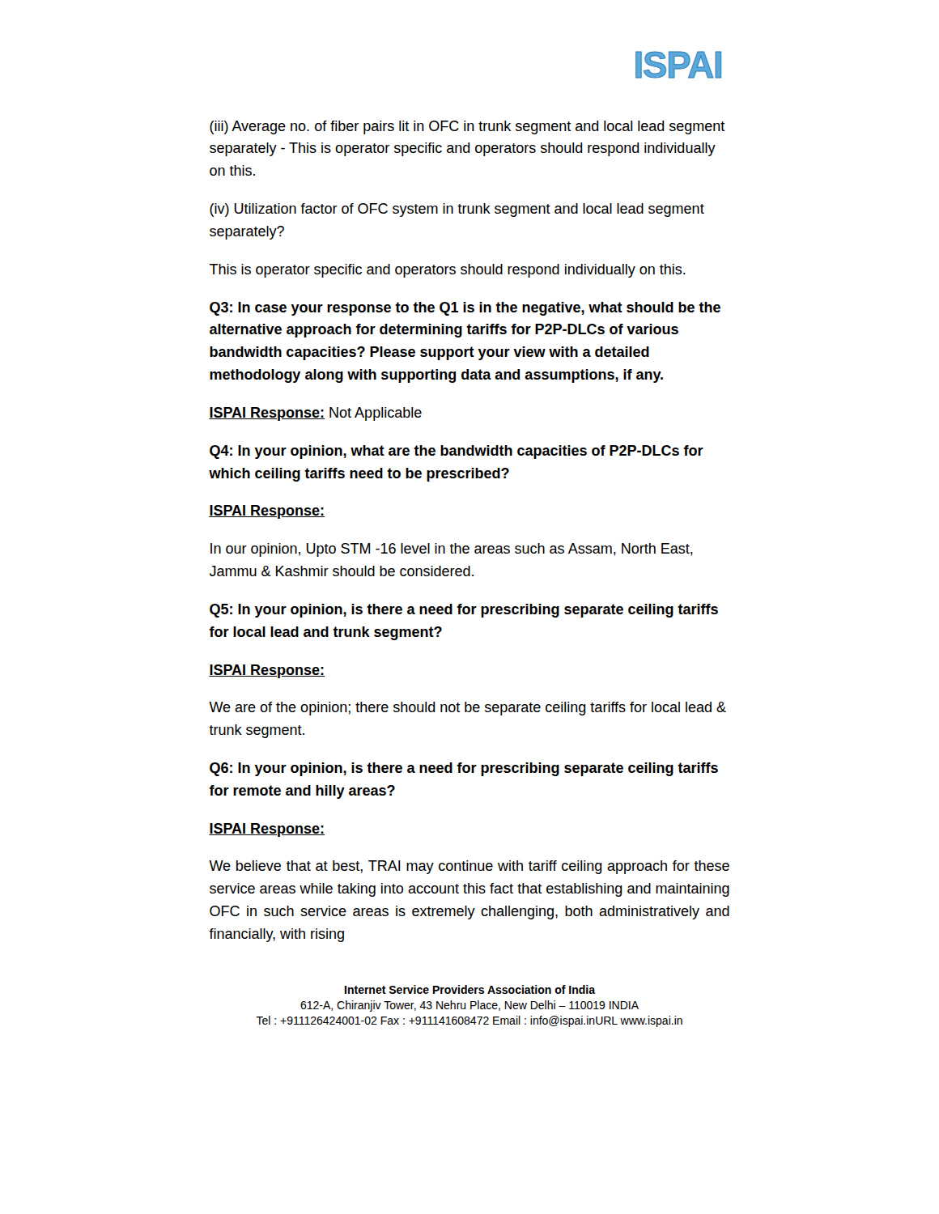ISPAI
(iii) Average no. of fiber pairs lit in OFC in trunk segment and local lead segment separately - This is operator specific and operators should respond individually on this.
(iv) Utilization factor of OFC system in trunk segment and local lead segment separately?
This is operator specific and operators should respond individually on this.
Q3: In case your response to the Q1 is in the negative, what should be the alternative approach for determining tariffs for P2P-DLCs of various bandwidth capacities? Please support your view with a detailed methodology along with supporting data and assumptions, if any.
ISPAI Response: Not Applicable
Q4: In your opinion, what are the bandwidth capacities of P2P-DLCs for which ceiling tariffs need to be prescribed?
ISPAI Response:
In our opinion, Upto STM -16 level in the areas such as Assam, North East, Jammu & Kashmir should be considered.
Q5: In your opinion, is there a need for prescribing separate ceiling tariffs for local lead and trunk segment?
ISPAI Response:
We are of the opinion; there should not be separate ceiling tariffs for local lead & trunk segment.
Q6: In your opinion, is there a need for prescribing separate ceiling tariffs for remote and hilly areas?
ISPAI Response:
We believe that at best, TRAI may continue with tariff ceiling approach for these service areas while taking into account this fact that establishing and maintaining OFC in such service areas is extremely challenging, both administratively and financially, with rising
Internet Service Providers Association of India
612-A, Chiranjiv Tower, 43 Nehru Place, New Delhi – 110019 INDIA
Tel : +911126424001-02 Fax : +911141608472 Email : info@ispai.inURL www.ispai.in